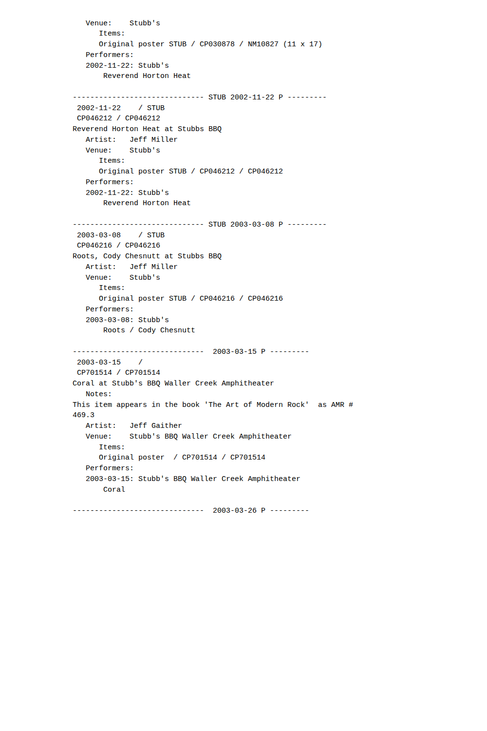Venue:    Stubb's
      Items:
      Original poster STUB / CP030878 / NM10827 (11 x 17)
   Performers:
   2002-11-22: Stubb's
       Reverend Horton Heat

------------------------------ STUB 2002-11-22 P ---------
 2002-11-22    / STUB 
 CP046212 / CP046212
Reverend Horton Heat at Stubbs BBQ
   Artist:   Jeff Miller
   Venue:    Stubb's
      Items:
      Original poster STUB / CP046212 / CP046212
   Performers:
   2002-11-22: Stubb's
       Reverend Horton Heat

------------------------------ STUB 2003-03-08 P ---------
 2003-03-08    / STUB 
 CP046216 / CP046216
Roots, Cody Chesnutt at Stubbs BBQ
   Artist:   Jeff Miller
   Venue:    Stubb's
      Items:
      Original poster STUB / CP046216 / CP046216
   Performers:
   2003-03-08: Stubb's
       Roots / Cody Chesnutt

------------------------------  2003-03-15 P ---------
 2003-03-15    / 
 CP701514 / CP701514
Coral at Stubb's BBQ Waller Creek Amphitheater
   Notes:
This item appears in the book 'The Art of Modern Rock'  as AMR # 
469.3
   Artist:   Jeff Gaither
   Venue:    Stubb's BBQ Waller Creek Amphitheater
      Items:
      Original poster  / CP701514 / CP701514
   Performers:
   2003-03-15: Stubb's BBQ Waller Creek Amphitheater
       Coral

------------------------------  2003-03-26 P ---------